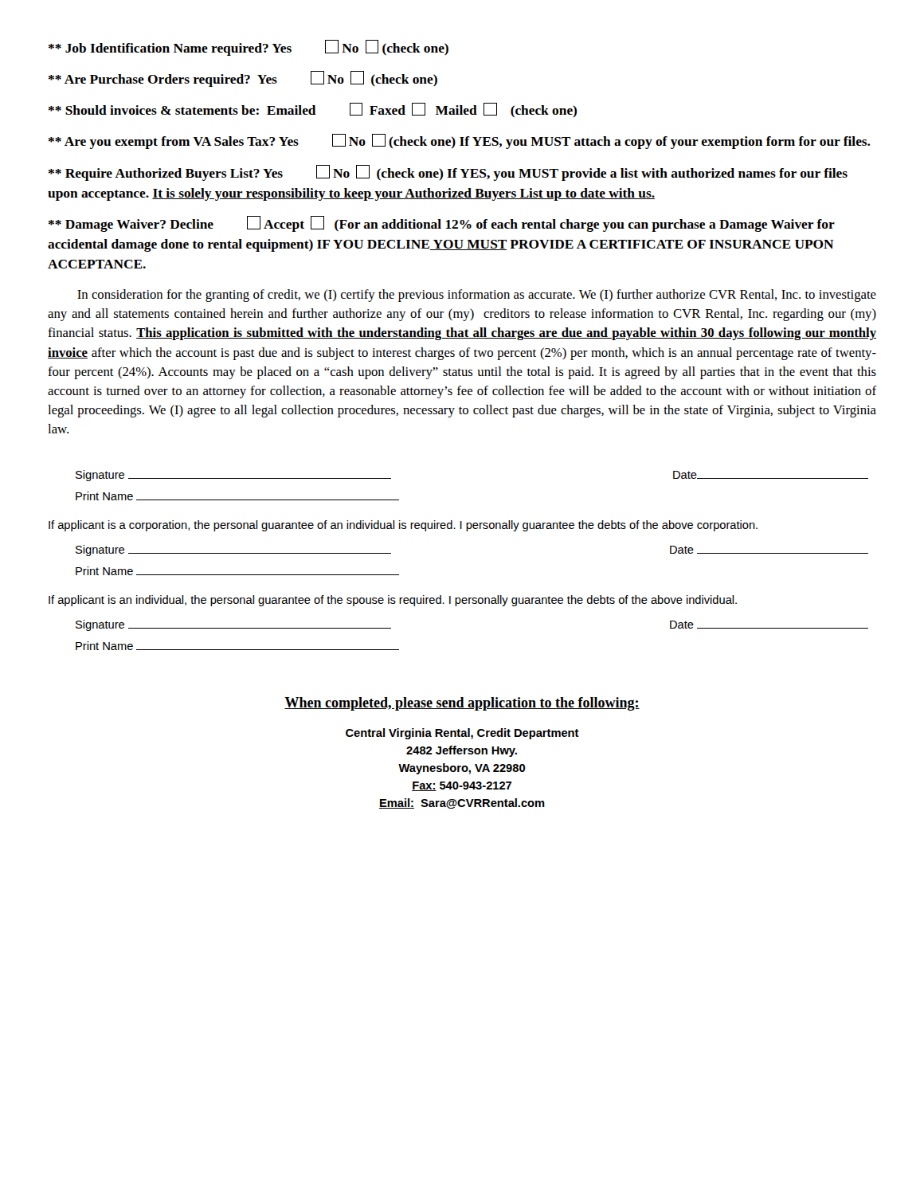** Job Identification Name required? Yes No (check one)
** Are Purchase Orders required? Yes No (check one)
** Should invoices & statements be: Emailed Faxed Mailed (check one)
** Are you exempt from VA Sales Tax? Yes No (check one) If YES, you MUST attach a copy of your exemption form for our files.
** Require Authorized Buyers List? Yes No (check one) If YES, you MUST provide a list with authorized names for our files upon acceptance. It is solely your responsibility to keep your Authorized Buyers List up to date with us.
** Damage Waiver? Decline Accept (For an additional 12% of each rental charge you can purchase a Damage Waiver for accidental damage done to rental equipment) IF YOU DECLINE YOU MUST PROVIDE A CERTIFICATE OF INSURANCE UPON ACCEPTANCE.
In consideration for the granting of credit, we (I) certify the previous information as accurate. We (I) further authorize CVR Rental, Inc. to investigate any and all statements contained herein and further authorize any of our (my) creditors to release information to CVR Rental, Inc. regarding our (my) financial status. This application is submitted with the understanding that all charges are due and payable within 30 days following our monthly invoice after which the account is past due and is subject to interest charges of two percent (2%) per month, which is an annual percentage rate of twenty-four percent (24%). Accounts may be placed on a “cash upon delivery” status until the total is paid. It is agreed by all parties that in the event that this account is turned over to an attorney for collection, a reasonable attorney’s fee of collection fee will be added to the account with or without initiation of legal proceedings. We (I) agree to all legal collection procedures, necessary to collect past due charges, will be in the state of Virginia, subject to Virginia law.
Signature Date
Print Name
If applicant is a corporation, the personal guarantee of an individual is required. I personally guarantee the debts of the above corporation.
Signature Date
Print Name
If applicant is an individual, the personal guarantee of the spouse is required. I personally guarantee the debts of the above individual.
Signature Date
Print Name
When completed, please send application to the following:
Central Virginia Rental, Credit Department
2482 Jefferson Hwy.
Waynesboro, VA 22980
Fax: 540-943-2127
Email: Sara@CVRRental.com